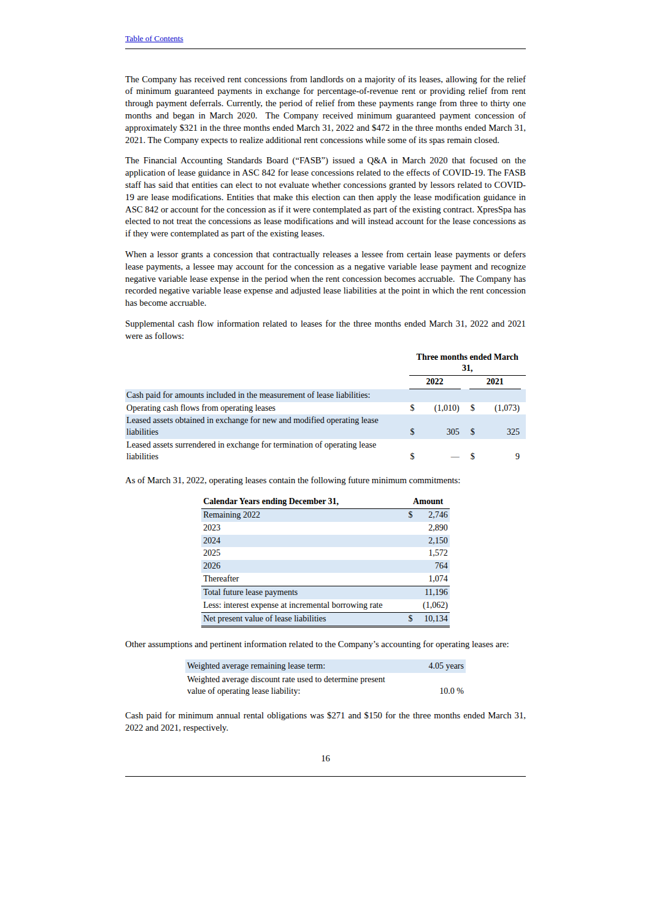Table of Contents
The Company has received rent concessions from landlords on a majority of its leases, allowing for the relief of minimum guaranteed payments in exchange for percentage-of-revenue rent or providing relief from rent through payment deferrals. Currently, the period of relief from these payments range from three to thirty one months and began in March 2020. The Company received minimum guaranteed payment concession of approximately $321 in the three months ended March 31, 2022 and $472 in the three months ended March 31, 2021. The Company expects to realize additional rent concessions while some of its spas remain closed.
The Financial Accounting Standards Board (“FASB”) issued a Q&A in March 2020 that focused on the application of lease guidance in ASC 842 for lease concessions related to the effects of COVID-19. The FASB staff has said that entities can elect to not evaluate whether concessions granted by lessors related to COVID-19 are lease modifications. Entities that make this election can then apply the lease modification guidance in ASC 842 or account for the concession as if it were contemplated as part of the existing contract. XpresSpa has elected to not treat the concessions as lease modifications and will instead account for the lease concessions as if they were contemplated as part of the existing leases.
When a lessor grants a concession that contractually releases a lessee from certain lease payments or defers lease payments, a lessee may account for the concession as a negative variable lease payment and recognize negative variable lease expense in the period when the rent concession becomes accruable. The Company has recorded negative variable lease expense and adjusted lease liabilities at the point in which the rent concession has become accruable.
Supplemental cash flow information related to leases for the three months ended March 31, 2022 and 2021 were as follows:
| | Three months ended March 31, |
| | 2022 | | 2021 | |
| Cash paid for amounts included in the measurement of lease liabilities: | | | | | | |
| Operating cash flows from operating leases | $ | (1,010) | | $ | (1,073) | |
| Leased assets obtained in exchange for new and modified operating lease liabilities | $ | 305 | | $ | 325 | |
| Leased assets surrendered in exchange for termination of operating lease liabilities | $ | — | | $ | 9 | |
As of March 31, 2022, operating leases contain the following future minimum commitments:
| Calendar Years ending December 31, | Amount |
| Remaining 2022 | $ | 2,746 |
| 2023 | | 2,890 |
| 2024 | | 2,150 |
| 2025 | | 1,572 |
| 2026 | | 764 |
| Thereafter | | 1,074 |
| Total future lease payments | | 11,196 |
| Less: interest expense at incremental borrowing rate | | (1,062) |
| Net present value of lease liabilities | $ | 10,134 |
Other assumptions and pertinent information related to the Company’s accounting for operating leases are:
| Weighted average remaining lease term: | 4.05 years |
| Weighted average discount rate used to determine present value of operating lease liability: | 10.0 % |
Cash paid for minimum annual rental obligations was $271 and $150 for the three months ended March 31, 2022 and 2021, respectively.
16